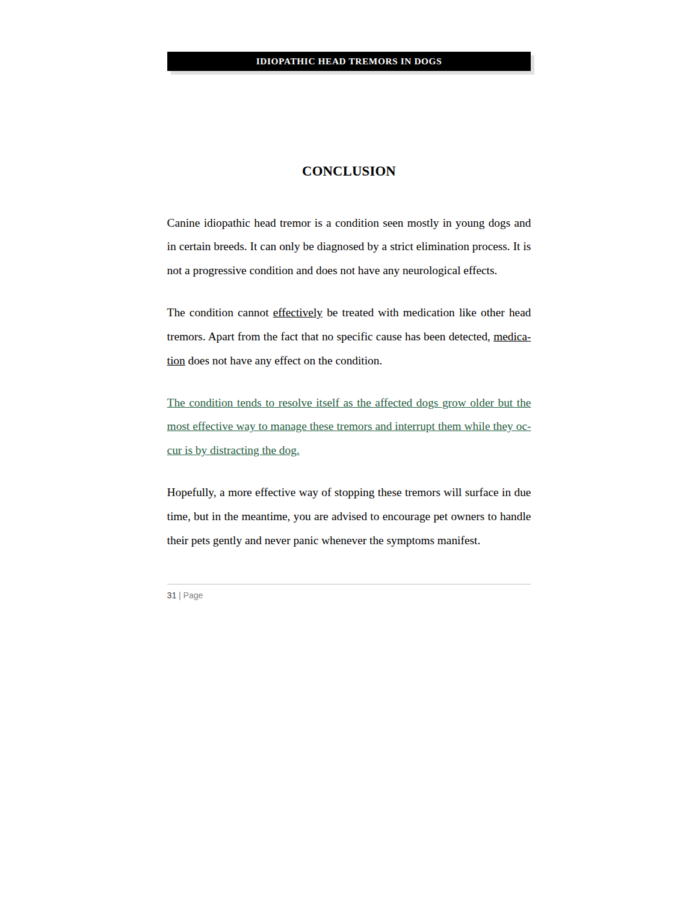IDIOPATHIC HEAD TREMORS IN DOGS
CONCLUSION
Canine idiopathic head tremor is a condition seen mostly in young dogs and in certain breeds. It can only be diagnosed by a strict elimination process. It is not a progressive condition and does not have any neurological effects.
The condition cannot effectively be treated with medication like other head tremors. Apart from the fact that no specific cause has been detected, medication does not have any effect on the condition.
The condition tends to resolve itself as the affected dogs grow older but the most effective way to manage these tremors and interrupt them while they occur is by distracting the dog.
Hopefully, a more effective way of stopping these tremors will surface in due time, but in the meantime, you are advised to encourage pet owners to handle their pets gently and never panic whenever the symptoms manifest.
31 | Page